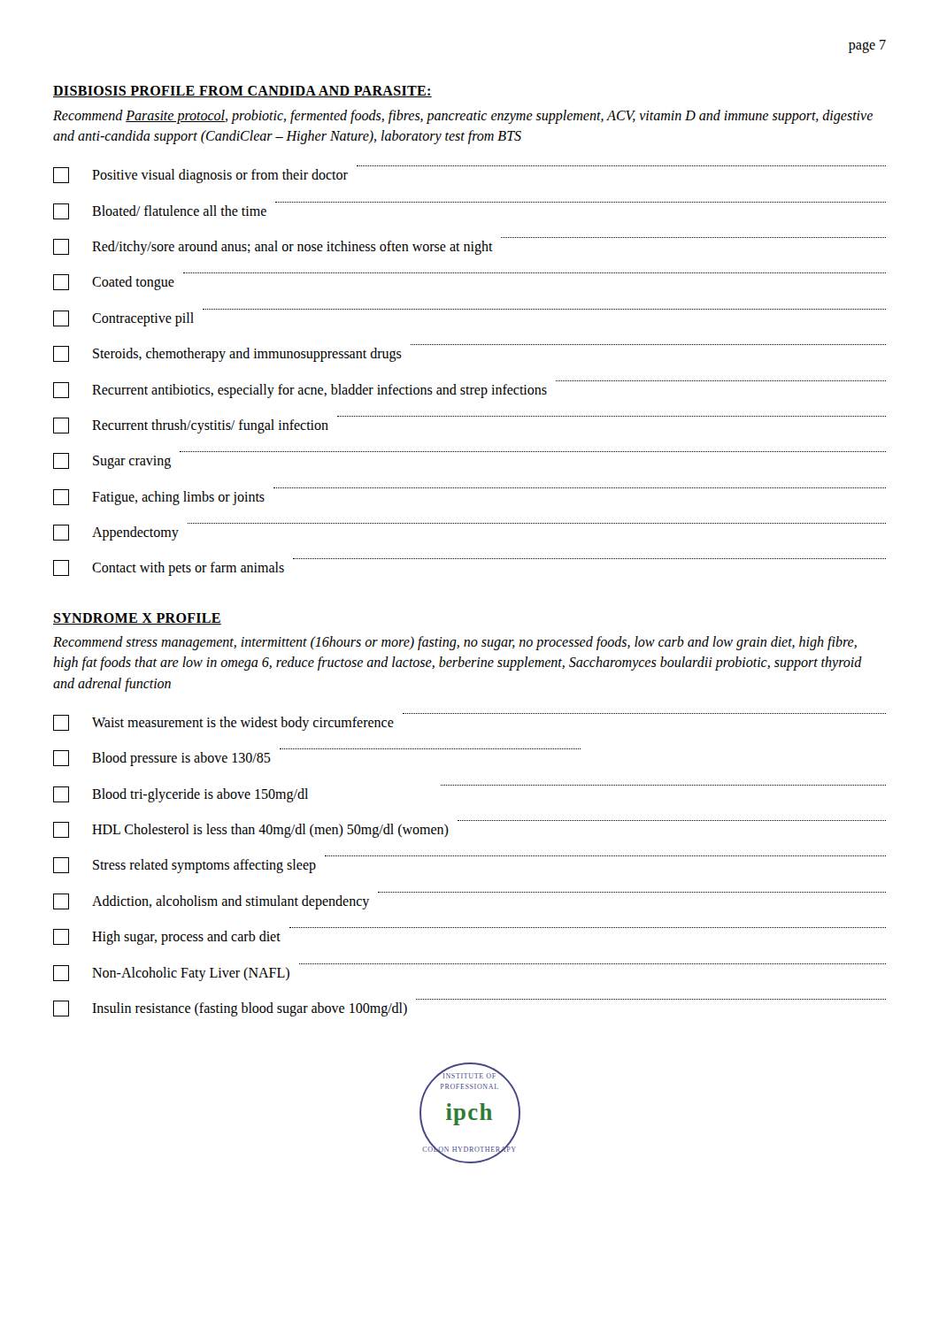page 7
DISBIOSIS PROFILE FROM CANDIDA AND PARASITE:
Recommend Parasite protocol, probiotic, fermented foods, fibres, pancreatic enzyme supplement, ACV, vitamin D and immune support, digestive and anti-candida support (CandiClear – Higher Nature), laboratory test from BTS
Positive visual diagnosis or from their doctor
Bloated/ flatulence all the time
Red/itchy/sore around anus; anal or nose itchiness often worse at night
Coated tongue
Contraceptive pill
Steroids, chemotherapy and immunosuppressant drugs
Recurrent antibiotics, especially for acne, bladder infections and strep infections
Recurrent thrush/cystitis/ fungal infection
Sugar craving
Fatigue, aching limbs or joints
Appendectomy
Contact with pets or farm animals
SYNDROME X PROFILE
Recommend stress management, intermittent (16hours or more) fasting, no sugar, no processed foods, low carb and low grain diet, high fibre, high fat foods that are low in omega 6, reduce fructose and lactose, berberine supplement, Saccharomyces boulardii probiotic, support thyroid and adrenal function
Waist measurement is the widest body circumference
Blood pressure is above 130/85
Blood tri-glyceride is above 150mg/dl
HDL Cholesterol is less than 40mg/dl (men) 50mg/dl (women)
Stress related symptoms affecting sleep
Addiction, alcoholism and stimulant dependency
High sugar, process and carb diet
Non-Alcoholic Faty Liver (NAFL)
Insulin resistance (fasting blood sugar above 100mg/dl)
INSTITUTE OF PROFESSIONAL
ipch
COLON HYDROTHERAPY